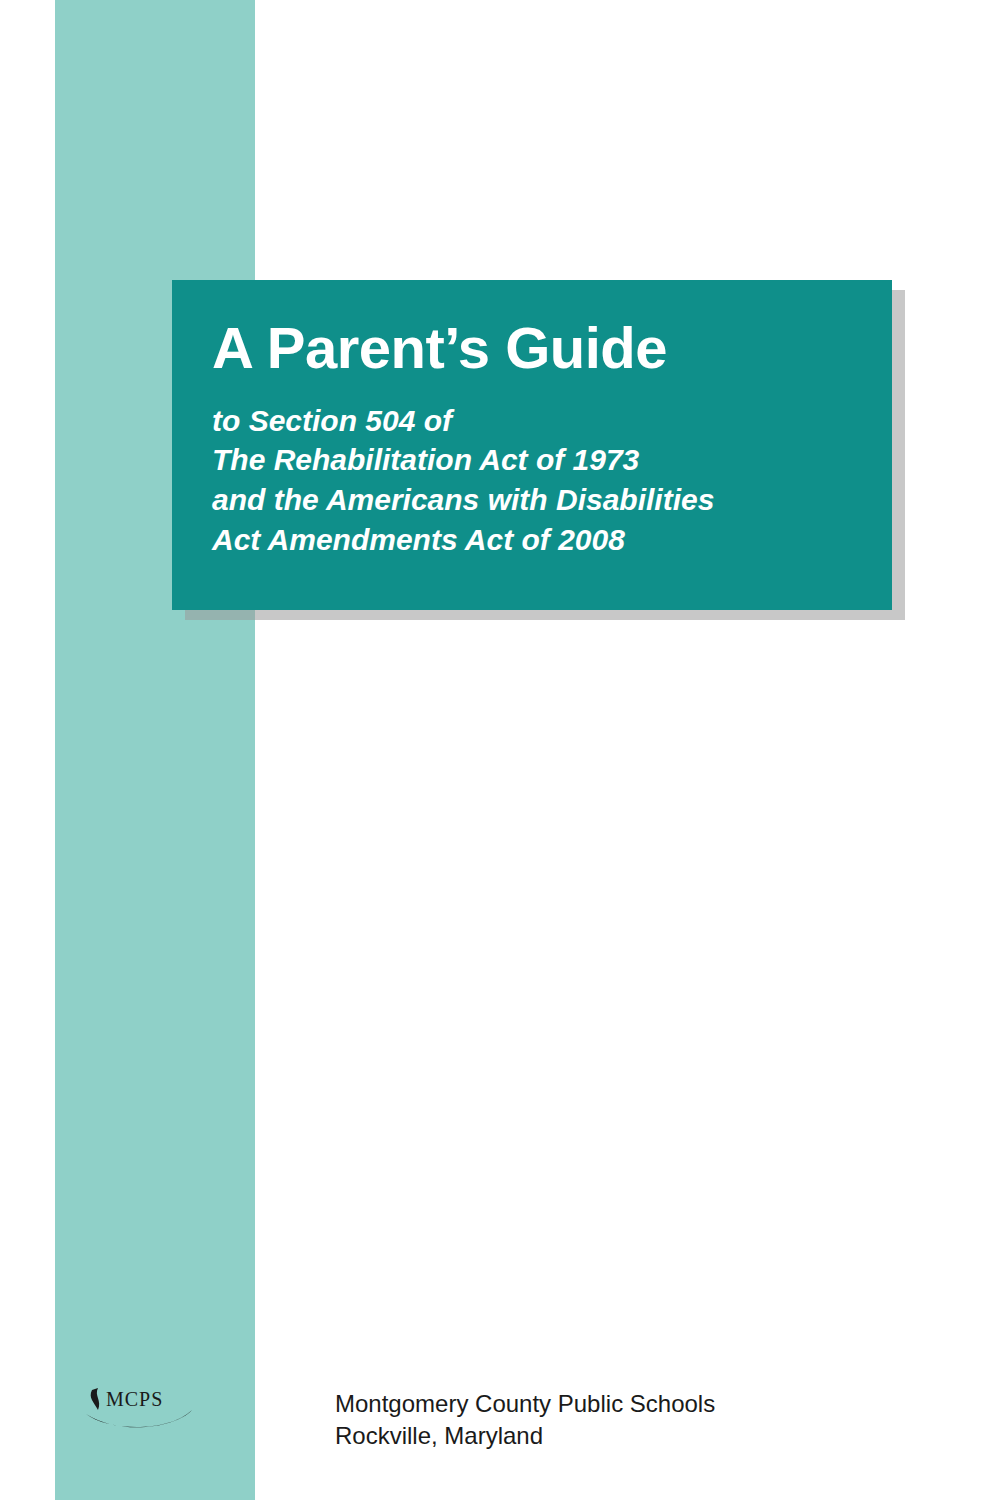A Parent’s Guide
to Section 504 of
The Rehabilitation Act of 1973
and the Americans with Disabilities
Act Amendments Act of 2008
MCPS
Montgomery County Public Schools
Rockville, Maryland